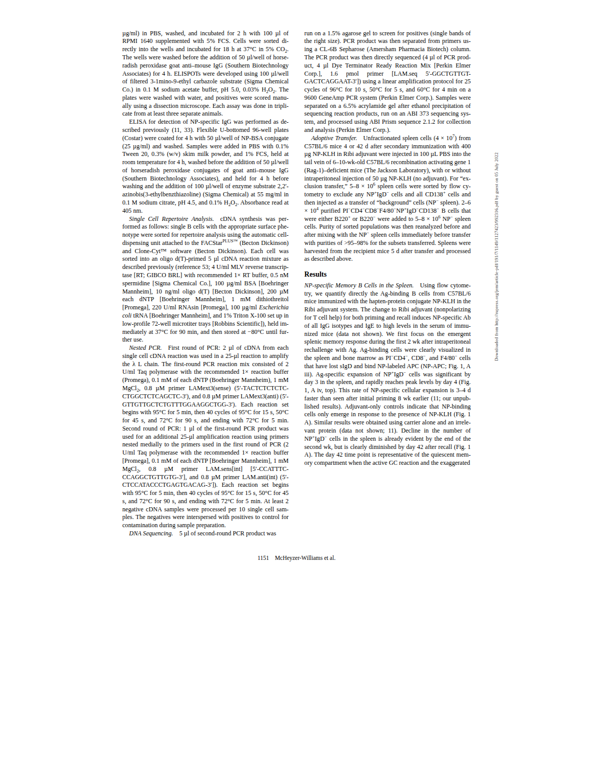Downloaded from http://rupress.org/jem/article-pdf/191/7/1149/1127423/992316.pdf by guest on 05 July 2022
µg/ml) in PBS, washed, and incubated for 2 h with 100 µl of RPMI 1640 supplemented with 5% FCS. Cells were sorted directly into the wells and incubated for 18 h at 37°C in 5% CO2. The wells were washed before the addition of 50 µl/well of horseradish peroxidase goat anti–mouse IgG (Southern Biotechnology Associates) for 4 h. ELISPOTs were developed using 100 µl/well of filtered 3-1mino-9-ethyl carbazole substrate (Sigma Chemical Co.) in 0.1 M sodium acetate buffer, pH 5.0, 0.03% H2O2. The plates were washed with water, and positives were scored manually using a dissection microscope. Each assay was done in triplicate from at least three separate animals.
ELISA for detection of NP-specific IgG was performed as described previously (11, 33). Flexible U-bottomed 96-well plates (Costar) were coated for 4 h with 50 µl/well of NP-BSA conjugate (25 µg/ml) and washed. Samples were added in PBS with 0.1% Tween 20, 0.3% (w/v) skim milk powder, and 1% FCS, held at room temperature for 4 h, washed before the addition of 50 µl/well of horseradish peroxidase conjugates of goat anti–mouse IgG (Southern Biotechnology Associates), and held for 4 h before washing and the addition of 100 µl/well of enzyme substrate 2,2′-azinobis(3-ethylbenzthiazoline) (Sigma Chemical) at 55 mg/ml in 0.1 M sodium citrate, pH 4.5, and 0.1% H2O2. Absorbance read at 405 nm.
Single Cell Repertoire Analysis. cDNA synthesis was performed as follows: single B cells with the appropriate surface phenotype were sorted for repertoire analysis using the automatic cell-dispensing unit attached to the FACStarPLUS™ (Becton Dickinson) and Clone-Cyt™ software (Becton Dickinson). Each cell was sorted into an oligo d(T)-primed 5 µl cDNA reaction mixture as described previously (reference 53; 4 U/ml MLV reverse transcriptase [RT; GIBCO BRL] with recommended 1× RT buffer, 0.5 nM spermidine [Sigma Chemical Co.], 100 µg/ml BSA [Boehringer Mannheim], 10 ng/ml oligo d(T) [Becton Dickinson], 200 µM each dNTP [Boehringer Mannheim], 1 mM dithiothreitol [Promega], 220 U/ml RNAsin [Promega], 100 µg/ml Escherichia coli tRNA [Boehringer Mannheim], and 1% Triton X-100 set up in low-profile 72-well microtiter trays [Robbins Scientific]), held immediately at 37°C for 90 min, and then stored at −80°C until further use.
Nested PCR. First round of PCR: 2 µl of cDNA from each single cell cDNA reaction was used in a 25-µl reaction to amplify the λ L chain. The first-round PCR reaction mix consisted of 2 U/ml Taq polymerase with the recommended 1× reaction buffer (Promega), 0.1 mM of each dNTP (Boehringer Mannheim), 1 mM MgCl2, 0.8 µM primer LAMext3(sense) (5′-TACTCTCTCTC-CTGGCTCTCAGCTC-3′), and 0.8 µM primer LAMext3(anti) (5′-GTTGTTGCTCTGTTTGGAAGGCTGG-3′). Each reaction set begins with 95°C for 5 min, then 40 cycles of 95°C for 15 s, 50°C for 45 s, and 72°C for 90 s, and ending with 72°C for 5 min. Second round of PCR: 1 µl of the first-round PCR product was used for an additional 25-µl amplification reaction using primers nested medially to the primers used in the first round of PCR (2 U/ml Taq polymerase with the recommended 1× reaction buffer [Promega], 0.1 mM of each dNTP [Boehringer Mannheim], 1 mM MgCl2, 0.8 µM primer LAM.sens[int] [5′-CCATTTC-CCAGGCTGTTGTG-3′], and 0.8 µM primer LAM.anti(int) (5′-CTCCATACCCTGAGTGACAG-3′]). Each reaction set begins with 95°C for 5 min, then 40 cycles of 95°C for 15 s, 50°C for 45 s, and 72°C for 90 s, and ending with 72°C for 5 min. At least 2 negative cDNA samples were processed per 10 single cell samples. The negatives were interspersed with positives to control for contamination during sample preparation.
DNA Sequencing. 5 µl of second-round PCR product was
run on a 1.5% agarose gel to screen for positives (single bands of the right size). PCR product was then separated from primers using a CL-6B Sepharose (Amersham Pharmacia Biotech) column. The PCR product was then directly sequenced (4 µl of PCR product, 4 µl Dye Terminator Ready Reaction Mix [Perkin Elmer Corp.], 1.6 pmol primer [LAM.seq 5′-GGCTGTTGT-GACTCAGGAAT-3′]) using a linear amplification protocol for 25 cycles of 96°C for 10 s, 50°C for 5 s, and 60°C for 4 min on a 9600 GeneAmp PCR system (Perkin Elmer Corp.). Samples were separated on a 6.5% acrylamide gel after ethanol precipitation of sequencing reaction products, run on an ABI 373 sequencing system, and processed using ABI Prism sequence 2.1.2 for collection and analysis (Perkin Elmer Corp.).
Adoptive Transfer. Unfractionated spleen cells (4 × 107) from C57BL/6 mice 4 or 42 d after secondary immunization with 400 µg NP-KLH in Ribi adjuvant were injected in 100 µL PBS into the tail vein of 6–10-wk-old C57BL/6 recombination activating gene 1 (Rag-1)–deficient mice (The Jackson Laboratory), with or without intraperitoneal injection of 50 µg NP-KLH (no adjuvant). For “exclusion transfer,” 5–8 × 106 spleen cells were sorted by flow cytometry to exclude any NP+IgD− cells and all CD138+ cells and then injected as a transfer of “background” cells (NP− spleen). 2–6 × 104 purified PI−CD4−CD8−F4/80−NP+IgD−CD138− B cells that were either B220+ or B220− were added to 5–8 × 106 NP− spleen cells. Purity of sorted populations was then reanalyzed before and after mixing with the NP− spleen cells immediately before transfer with purities of >95–98% for the subsets transferred. Spleens were harvested from the recipient mice 5 d after transfer and processed as described above.
Results
NP-specific Memory B Cells in the Spleen. Using flow cytometry, we quantify directly the Ag-binding B cells from C57BL/6 mice immunized with the hapten-protein conjugate NP-KLH in the Ribi adjuvant system. The change to Ribi adjuvant (nonpolarizing for T cell help) for both priming and recall induces NP-specific Ab of all IgG isotypes and IgE to high levels in the serum of immunized mice (data not shown). We first focus on the emergent splenic memory response during the first 2 wk after intraperitoneal rechallenge with Ag. Ag-binding cells were clearly visualized in the spleen and bone marrow as PI−CD4−, CD8−, and F4/80− cells that have lost sIgD and bind NP-labeled APC (NP-APC; Fig. 1, A iii). Ag-specific expansion of NP+IgD− cells was significant by day 3 in the spleen, and rapidly reaches peak levels by day 4 (Fig. 1, A iv, top). This rate of NP-specific cellular expansion is 3–4 d faster than seen after initial priming 8 wk earlier (11; our unpublished results). Adjuvant-only controls indicate that NP-binding cells only emerge in response to the presence of NP-KLH (Fig. 1 A). Similar results were obtained using carrier alone and an irrelevant protein (data not shown; 11). Decline in the number of NP+IgD− cells in the spleen is already evident by the end of the second wk, but is clearly diminished by day 42 after recall (Fig. 1 A). The day 42 time point is representative of the quiescent memory compartment when the active GC reaction and the exaggerated
1151 McHeyzer-Williams et al.